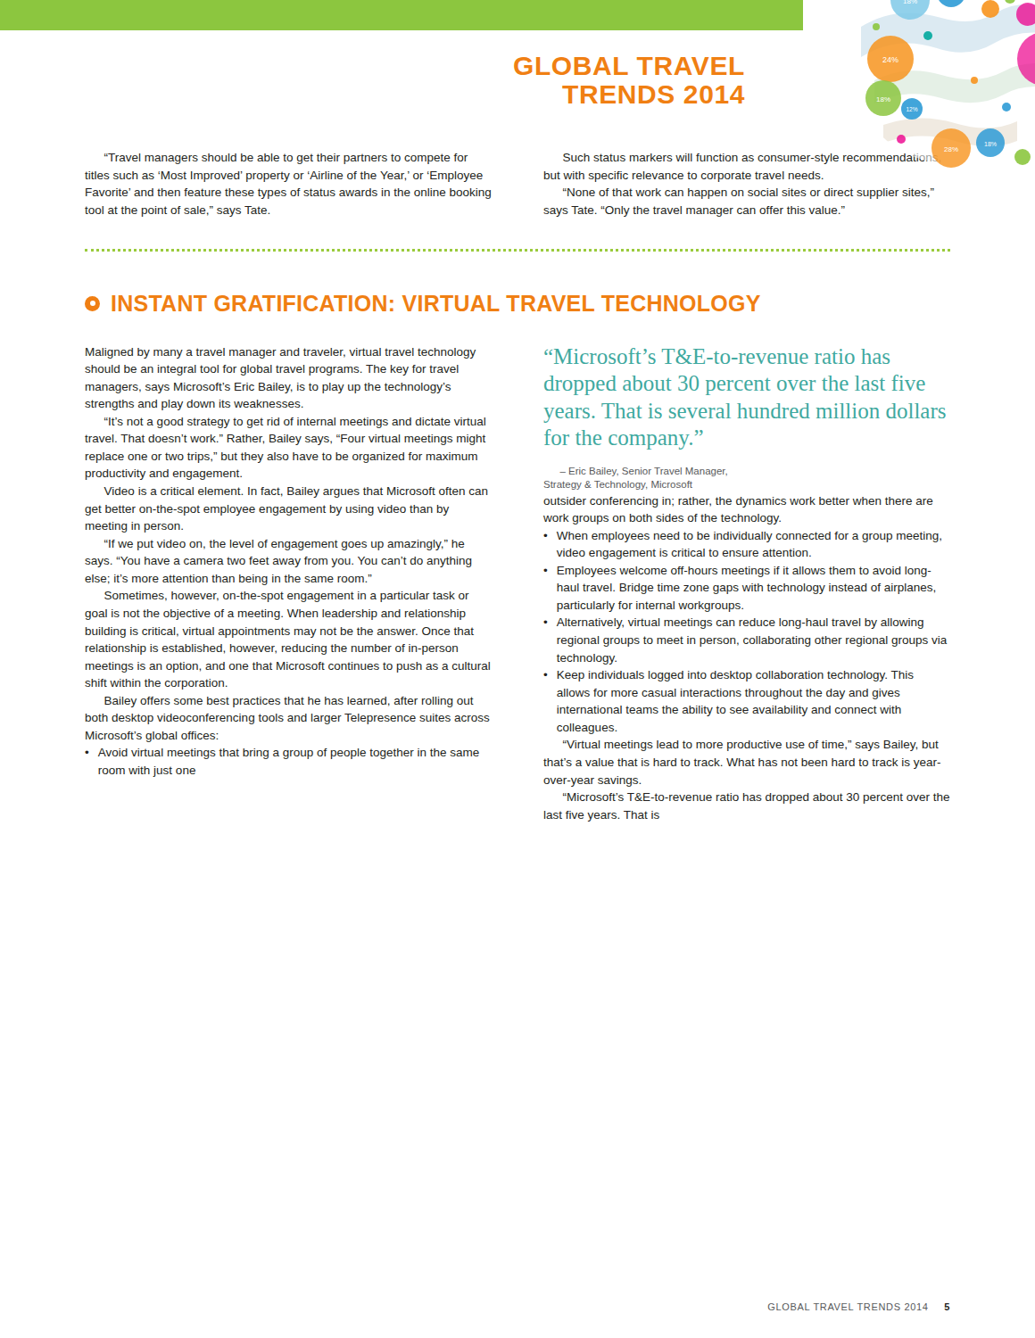18% 12% 24% 18% 12% 76% 18% 28% 18% 18%
GLOBAL TRAVEL
TRENDS 2014
“Travel managers should be able to get their partners to compete for titles such as ‘Most Improved’ property or ‘Airline of the Year,’ or ‘Employee Favorite’ and then feature these types of status awards in the online booking tool at the point of sale,” says Tate.
Such status markers will function as consumer-style recommendations, but with specific relevance to corporate travel needs.
“None of that work can happen on social sites or direct supplier sites,” says Tate. “Only the travel manager can offer this value.”
INSTANT GRATIFICATION: VIRTUAL TRAVEL TECHNOLOGY
Maligned by many a travel manager and traveler, virtual travel technology should be an integral tool for global travel programs. The key for travel managers, says Microsoft’s Eric Bailey, is to play up the technology’s strengths and play down its weaknesses.
“It’s not a good strategy to get rid of internal meetings and dictate virtual travel. That doesn’t work.” Rather, Bailey says, “Four virtual meetings might replace one or two trips,” but they also have to be organized for maximum productivity and engagement.
Video is a critical element. In fact, Bailey argues that Microsoft often can get better on-the-spot employee engagement by using video than by meeting in person.
“If we put video on, the level of engagement goes up amazingly,” he says. “You have a camera two feet away from you. You can’t do anything else; it’s more attention than being in the same room.”
Sometimes, however, on-the-spot engagement in a particular task or goal is not the objective of a meeting. When leadership and relationship building is critical, virtual appointments may not be the answer. Once that relationship is established, however, reducing the number of in-person meetings is an option, and one that Microsoft continues to push as a cultural shift within the corporation.
Bailey offers some best practices that he has learned, after rolling out both desktop videoconferencing tools and larger Telepresence suites across Microsoft’s global offices:
Avoid virtual meetings that bring a group of people together in the same room with just one
“Microsoft’s T&E-to-revenue ratio has dropped about 30 percent over the last five years. That is several hundred million dollars for the company.”
– Eric Bailey, Senior Travel Manager,
Strategy & Technology, Microsoft
outsider conferencing in; rather, the dynamics work better when there are work groups on both sides of the technology.
When employees need to be individually connected for a group meeting, video engagement is critical to ensure attention.
Employees welcome off-hours meetings if it allows them to avoid long-haul travel. Bridge time zone gaps with technology instead of airplanes, particularly for internal workgroups.
Alternatively, virtual meetings can reduce long-haul travel by allowing regional groups to meet in person, collaborating other regional groups via technology.
Keep individuals logged into desktop collaboration technology. This allows for more casual interactions throughout the day and gives international teams the ability to see availability and connect with colleagues.
“Virtual meetings lead to more productive use of time,” says Bailey, but that’s a value that is hard to track. What has not been hard to track is year-over-year savings.
“Microsoft’s T&E-to-revenue ratio has dropped about 30 percent over the last five years. That is
GLOBAL TRAVEL TRENDS 2014 5